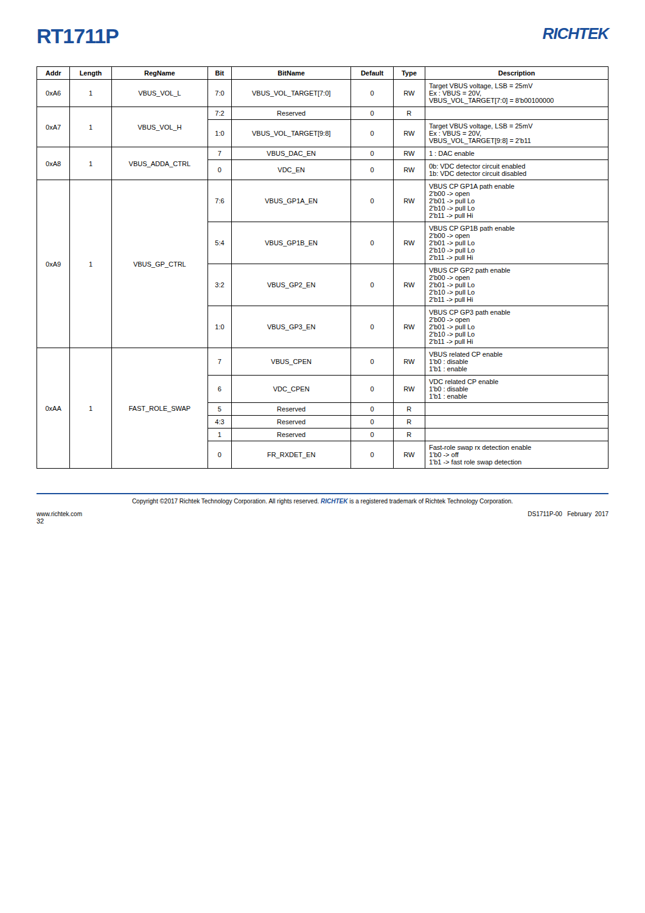RT1711P
RICHTEK
| Addr | Length | RegName | Bit | BitName | Default | Type | Description |
| --- | --- | --- | --- | --- | --- | --- | --- |
| 0xA6 | 1 | VBUS_VOL_L | 7:0 | VBUS_VOL_TARGET[7:0] | 0 | RW | Target VBUS voltage, LSB = 25mV Ex : VBUS = 20V, VBUS_VOL_TARGET[7:0] = 8'b00100000 |
| 0xA7 | 1 | VBUS_VOL_H | 7:2 | Reserved | 0 | R | |
| 1:0 | VBUS_VOL_TARGET[9:8] | 0 | RW | Target VBUS voltage, LSB = 25mV Ex : VBUS = 20V, VBUS_VOL_TARGET[9:8] = 2'b11 |
| 0xA8 | 1 | VBUS_ADDA_CTRL | 7 | VBUS_DAC_EN | 0 | RW | 1 : DAC enable |
| 0 | VDC_EN | 0 | RW | 0b: VDC detector circuit enabled 1b: VDC detector circuit disabled |
| 0xA9 | 1 | VBUS_GP_CTRL | 7:6 | VBUS_GP1A_EN | 0 | RW | VBUS CP GP1A path enable 2'b00 -> open 2'b01 -> pull Lo 2'b10 -> pull Lo 2'b11 -> pull Hi |
| 5:4 | VBUS_GP1B_EN | 0 | RW | VBUS CP GP1B path enable 2'b00 -> open 2'b01 -> pull Lo 2'b10 -> pull Lo 2'b11 -> pull Hi |
| 3:2 | VBUS_GP2_EN | 0 | RW | VBUS CP GP2 path enable 2'b00 -> open 2'b01 -> pull Lo 2'b10 -> pull Lo 2'b11 -> pull Hi |
| 1:0 | VBUS_GP3_EN | 0 | RW | VBUS CP GP3 path enable 2'b00 -> open 2'b01 -> pull Lo 2'b10 -> pull Lo 2'b11 -> pull Hi |
| 0xAA | 1 | FAST_ROLE_SWAP | 7 | VBUS_CPEN | 0 | RW | VBUS related CP enable 1'b0 : disable 1'b1 : enable |
| 6 | VDC_CPEN | 0 | RW | VDC related CP enable 1'b0 : disable 1'b1 : enable |
| 5 | Reserved | 0 | R | |
| 4:3 | Reserved | 0 | R | |
| 1 | Reserved | 0 | R | |
| 0 | FR_RXDET_EN | 0 | RW | Fast-role swap rx detection enable 1'b0 -> off 1'b1 -> fast role swap detection |
Copyright ©2017 Richtek Technology Corporation. All rights reserved. RICHTEK is a registered trademark of Richtek Technology Corporation.
www.richtek.com
32
DS1711P-00 February 2017